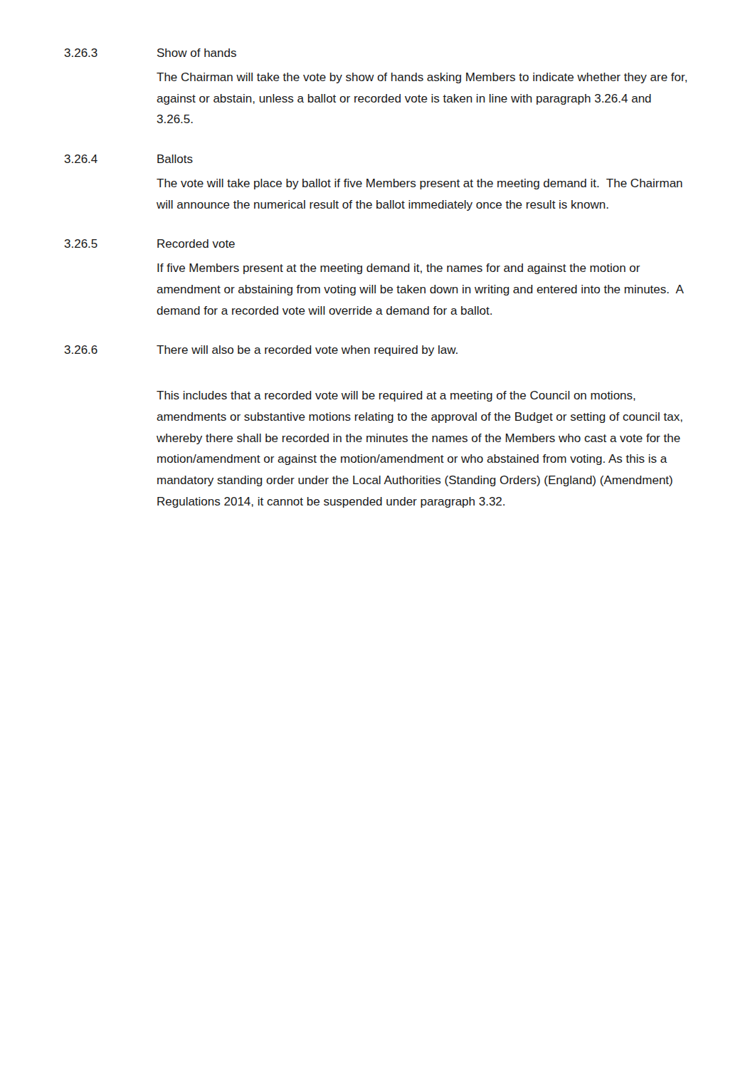3.26.3
Show of hands
The Chairman will take the vote by show of hands asking Members to indicate whether they are for, against or abstain, unless a ballot or recorded vote is taken in line with paragraph 3.26.4 and 3.26.5.
3.26.4
Ballots
The vote will take place by ballot if five Members present at the meeting demand it. The Chairman will announce the numerical result of the ballot immediately once the result is known.
3.26.5
Recorded vote
If five Members present at the meeting demand it, the names for and against the motion or amendment or abstaining from voting will be taken down in writing and entered into the minutes. A demand for a recorded vote will override a demand for a ballot.
3.26.6
There will also be a recorded vote when required by law.
This includes that a recorded vote will be required at a meeting of the Council on motions, amendments or substantive motions relating to the approval of the Budget or setting of council tax, whereby there shall be recorded in the minutes the names of the Members who cast a vote for the motion/amendment or against the motion/amendment or who abstained from voting. As this is a mandatory standing order under the Local Authorities (Standing Orders) (England) (Amendment) Regulations 2014, it cannot be suspended under paragraph 3.32.